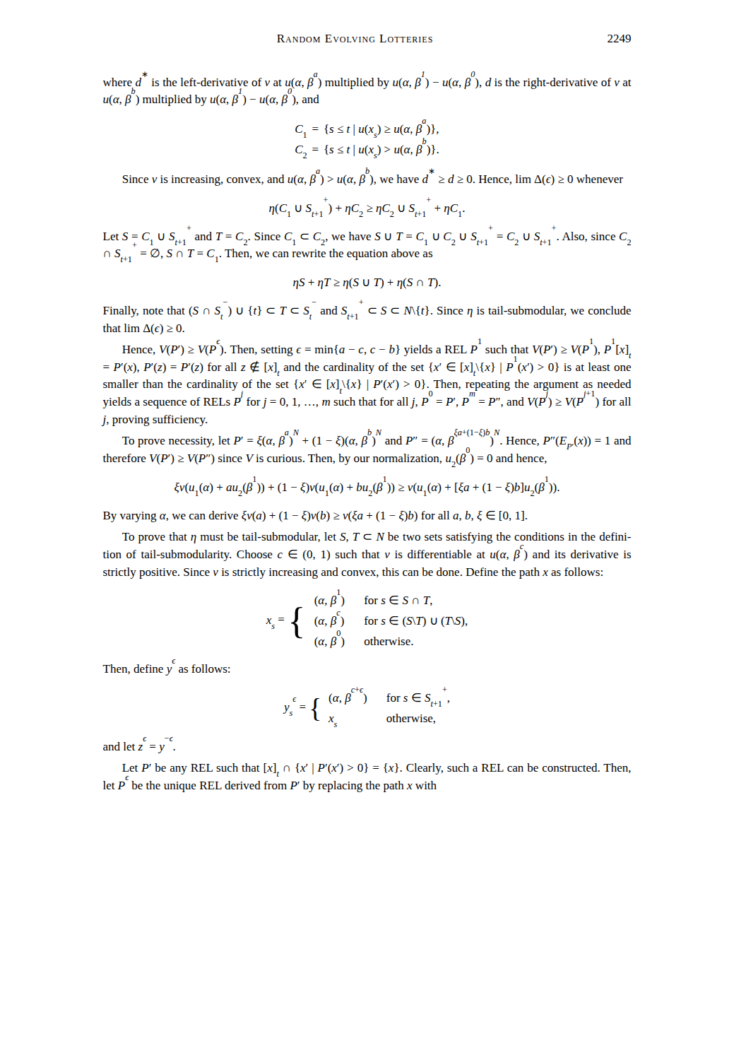Random Evolving Lotteries 2249
where d∗ is the left-derivative of v at u(α, βa) multiplied by u(α, β1) − u(α, β0), d is the right-derivative of v at u(α, βb) multiplied by u(α, β1) − u(α, β0), and
| C 1 | = | { s ≤ t / u ( x s ) ≥ u ( α , β a ) } , |
| C 2 | = | { s ≤ t / u ( x s ) > u ( α , β b ) } . |
Since v is increasing, convex, and u(α, βa) > u(α, βb), we have d∗ ≥ d ≥ 0. Hence, lim Δ(ϵ) ≥ 0 whenever
η(C1 ∪ St+1+) + ηC2 ≥ ηC2 ∪ St+1+ + ηC1.
Let S = C1 ∪ St+1+ and T = C2. Since C1 ⊂ C2, we have S ∪ T = C1 ∪ C2 ∪ St+1+ = C2 ∪ St+1+. Also, since C2 ∩ St+1+ = ∅, S ∩ T = C1. Then, we can rewrite the equation above as
ηS + ηT ≥ η(S ∪ T) + η(S ∩ T).
Finally, note that (S ∩ St−) ∪ {t} ⊂ T ⊂ St− and St+1+ ⊂ S ⊂ N\{t}. Since η is tail-submodular, we conclude that lim Δ(ϵ) ≥ 0.
Hence, V(P′) ≥ V(Pϵ). Then, setting ϵ = min{a − c, c − b} yields a REL P1 such that V(P′) ≥ V(P1), P1[x]t = P′(x), P′(z) = P′(z) for all z ∉ [x]t and the cardinality of the set {x′ ∈ [x]t\{x} | P1(x′) > 0} is at least one smaller than the cardinality of the set {x′ ∈ [x]t\{x} | P′(x′) > 0}. Then, repeating the argument as needed yields a sequence of RELs Pj for j = 0, 1, …, m such that for all j, P0 = P′, Pm = P″, and V(Pj) ≥ V(Pj+1) for all j, proving sufficiency.
To prove necessity, let P′ = ξ(α, βa)N + (1 − ξ)(α, βb)N and P″ = (α, βξa+(1−ξ)b)N. Hence, P″(EP′(x)) = 1 and therefore V(P′) ≥ V(P″) since V is curious. Then, by our normalization, u2(β0) = 0 and hence,
ξv(u1(α) + au2(β1)) + (1 − ξ)v(u1(α) + bu2(β1)) ≥ v(u1(α) + [ξa + (1 − ξ)b] u2(β1)).
By varying α, we can derive ξv(a) + (1 − ξ)v(b) ≥ v(ξa + (1 − ξ)b) for all a, b, ξ ∈ [0, 1].
To prove that η must be tail-submodular, let S, T ⊂ N be two sets satisfying the conditions in the definition of tail-submodularity. Choose c ∈ (0, 1) such that v is differentiable at u(α, βc) and its derivative is strictly positive. Since v is strictly increasing and convex, this can be done. Define the path x as follows:
xs = { (α, β1) for s ∈ S ∩ T, (α, βc) for s ∈ (S\T) ∪ (T\S), (α, β0) otherwise.
Then, define yϵ as follows:
ysϵ = { (α, βc+ϵ) for s ∈ St+1+, xs otherwise,
and let zϵ = y−ϵ.
Let P′ be any REL such that [x]t ∩ {x′ | P′(x′) > 0} = {x}. Clearly, such a REL can be constructed. Then, let Pϵ be the unique REL derived from P′ by replacing the path x with